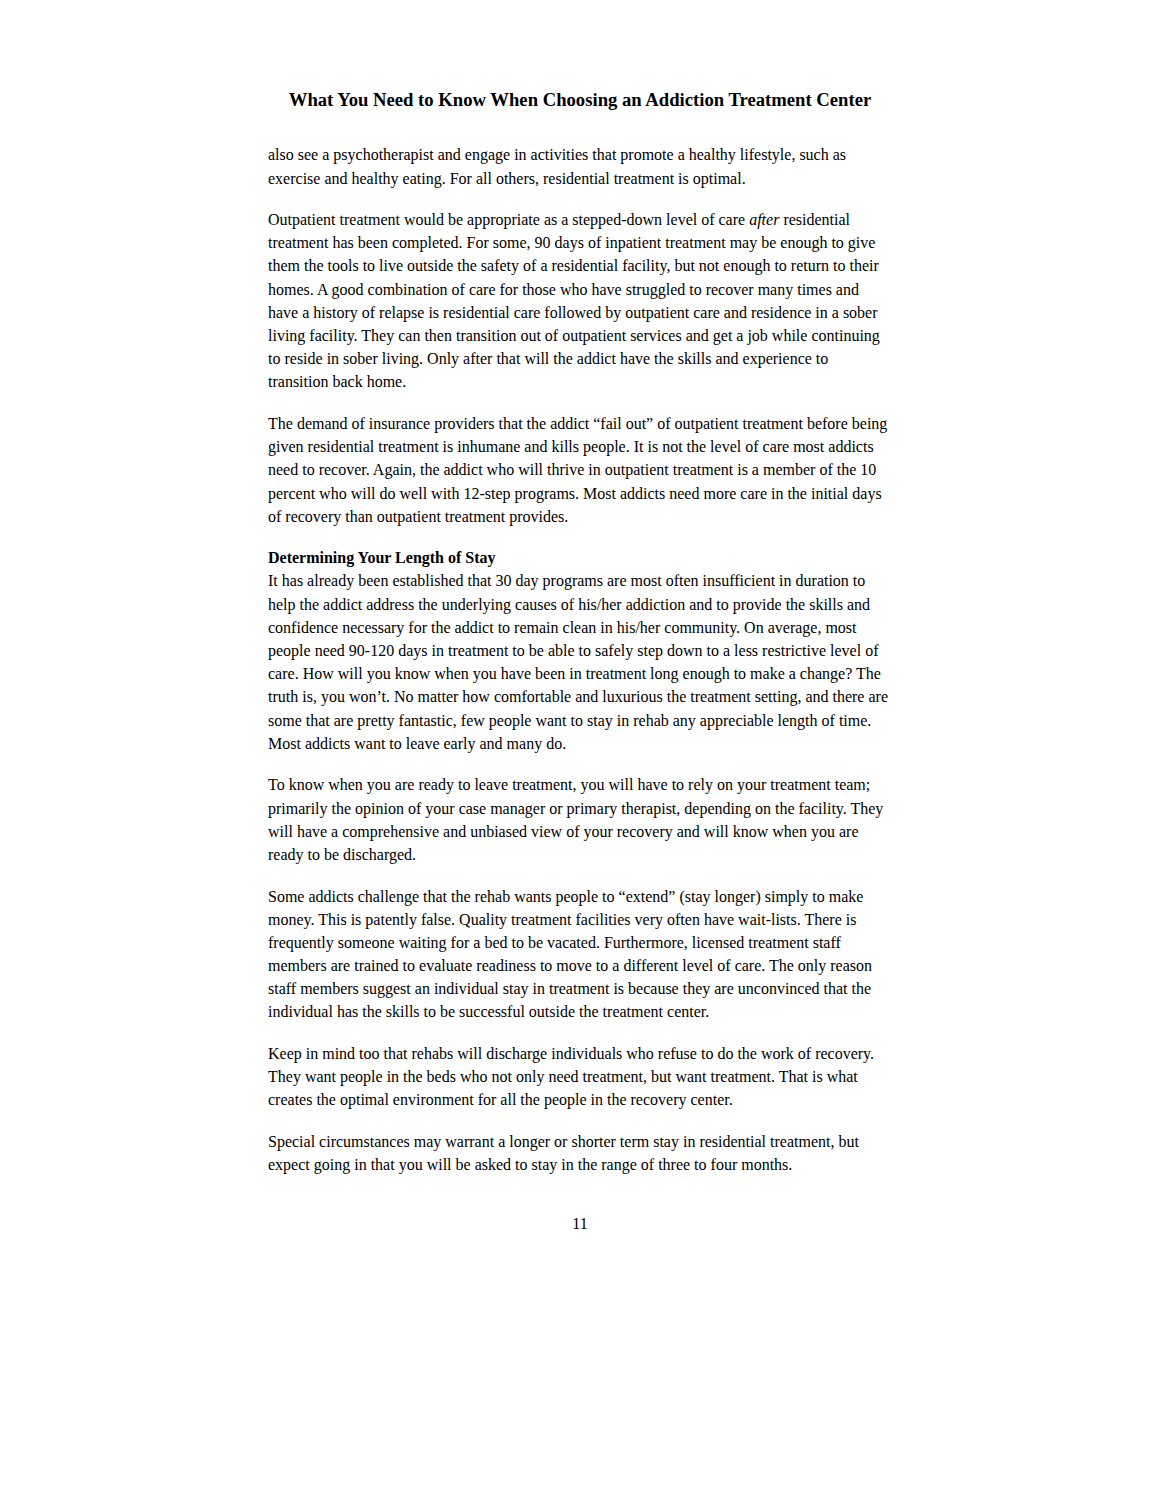What You Need to Know When Choosing an Addiction Treatment Center
also see a psychotherapist and engage in activities that promote a healthy lifestyle, such as exercise and healthy eating. For all others, residential treatment is optimal.
Outpatient treatment would be appropriate as a stepped-down level of care after residential treatment has been completed. For some, 90 days of inpatient treatment may be enough to give them the tools to live outside the safety of a residential facility, but not enough to return to their homes. A good combination of care for those who have struggled to recover many times and have a history of relapse is residential care followed by outpatient care and residence in a sober living facility. They can then transition out of outpatient services and get a job while continuing to reside in sober living. Only after that will the addict have the skills and experience to transition back home.
The demand of insurance providers that the addict “fail out” of outpatient treatment before being given residential treatment is inhumane and kills people. It is not the level of care most addicts need to recover. Again, the addict who will thrive in outpatient treatment is a member of the 10 percent who will do well with 12-step programs. Most addicts need more care in the initial days of recovery than outpatient treatment provides.
Determining Your Length of Stay
It has already been established that 30 day programs are most often insufficient in duration to help the addict address the underlying causes of his/her addiction and to provide the skills and confidence necessary for the addict to remain clean in his/her community. On average, most people need 90-120 days in treatment to be able to safely step down to a less restrictive level of care. How will you know when you have been in treatment long enough to make a change? The truth is, you won’t. No matter how comfortable and luxurious the treatment setting, and there are some that are pretty fantastic, few people want to stay in rehab any appreciable length of time. Most addicts want to leave early and many do.
To know when you are ready to leave treatment, you will have to rely on your treatment team; primarily the opinion of your case manager or primary therapist, depending on the facility. They will have a comprehensive and unbiased view of your recovery and will know when you are ready to be discharged.
Some addicts challenge that the rehab wants people to “extend” (stay longer) simply to make money. This is patently false. Quality treatment facilities very often have wait-lists. There is frequently someone waiting for a bed to be vacated. Furthermore, licensed treatment staff members are trained to evaluate readiness to move to a different level of care. The only reason staff members suggest an individual stay in treatment is because they are unconvinced that the individual has the skills to be successful outside the treatment center.
Keep in mind too that rehabs will discharge individuals who refuse to do the work of recovery. They want people in the beds who not only need treatment, but want treatment. That is what creates the optimal environment for all the people in the recovery center.
Special circumstances may warrant a longer or shorter term stay in residential treatment, but expect going in that you will be asked to stay in the range of three to four months.
11